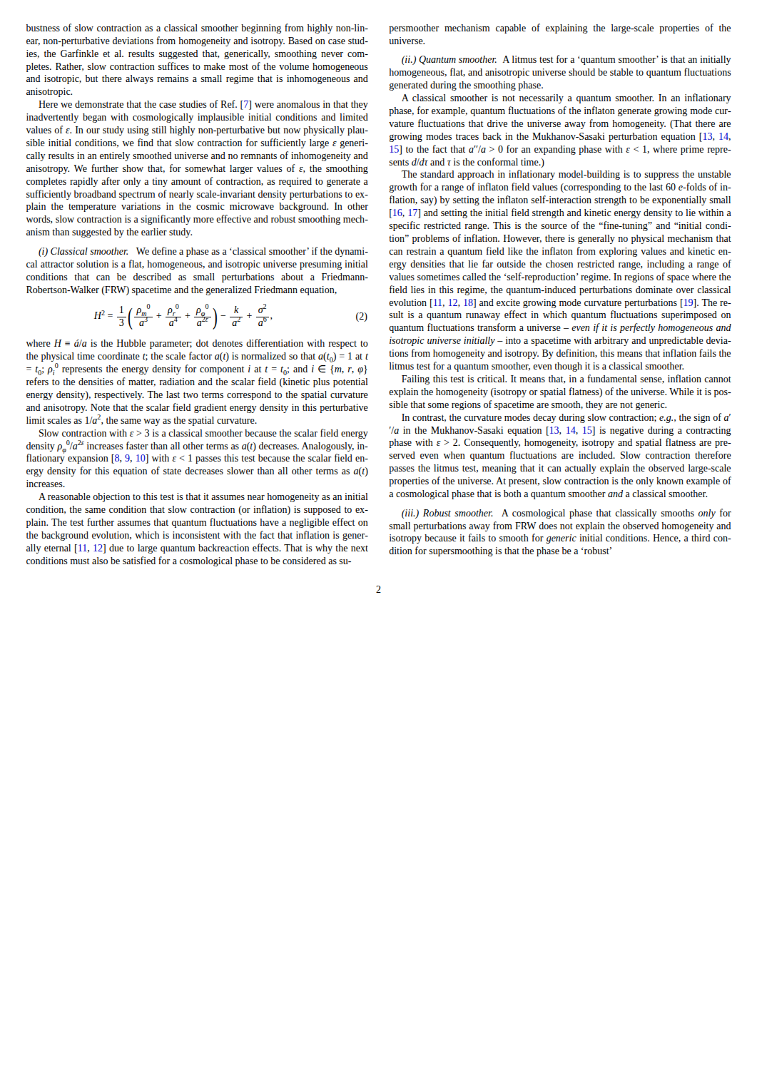bustness of slow contraction as a classical smoother beginning from highly non-linear, non-perturbative deviations from homogeneity and isotropy. Based on case studies, the Garfinkle et al. results suggested that, generically, smoothing never completes. Rather, slow contraction suffices to make most of the volume homogeneous and isotropic, but there always remains a small regime that is inhomogeneous and anisotropic.
Here we demonstrate that the case studies of Ref. [7] were anomalous in that they inadvertently began with cosmologically implausible initial conditions and limited values of ε. In our study using still highly non-perturbative but now physically plausible initial conditions, we find that slow contraction for sufficiently large ε generically results in an entirely smoothed universe and no remnants of inhomogeneity and anisotropy. We further show that, for somewhat larger values of ε, the smoothing completes rapidly after only a tiny amount of contraction, as required to generate a sufficiently broadband spectrum of nearly scale-invariant density perturbations to explain the temperature variations in the cosmic microwave background. In other words, slow contraction is a significantly more effective and robust smoothing mechanism than suggested by the earlier study.
(i) Classical smoother. We define a phase as a ‘classical smoother’ if the dynamical attractor solution is a flat, homogeneous, and isotropic universe presuming initial conditions that can be described as small perturbations about a Friedmann-Robertson-Walker (FRW) spacetime and the generalized Friedmann equation,
| H 2 = 1 3 ( ρ m 0 a 3 + ρ r 0 a 4 + ρ φ 0 a 2 ε ) − k a 2 + σ 2 a 6 , | (2) |
where H ≡ á/a is the Hubble parameter; dot denotes differentiation with respect to the physical time coordinate t; the scale factor a(t) is normalized so that a(t0) = 1 at t = t0; ρi0 represents the energy density for component i at t = t0; and i ∈ {m, r, φ} refers to the densities of matter, radiation and the scalar field (kinetic plus potential energy density), respectively. The last two terms correspond to the spatial curvature and anisotropy. Note that the scalar field gradient energy density in this perturbative limit scales as 1/a2, the same way as the spatial curvature.
Slow contraction with ε > 3 is a classical smoother because the scalar field energy density ρφ0/a2ε increases faster than all other terms as a(t) decreases. Analogously, inflationary expansion [8, 9, 10] with ε < 1 passes this test because the scalar field energy density for this equation of state decreases slower than all other terms as a(t) increases.
A reasonable objection to this test is that it assumes near homogeneity as an initial condition, the same condition that slow contraction (or inflation) is supposed to explain. The test further assumes that quantum fluctuations have a negligible effect on the background evolution, which is inconsistent with the fact that inflation is generally eternal [11, 12] due to large quantum backreaction effects. That is why the next conditions must also be satisfied for a cosmological phase to be considered as su-
persmoother mechanism capable of explaining the large-scale properties of the universe.
(ii.) Quantum smoother. A litmus test for a ‘quantum smoother’ is that an initially homogeneous, flat, and anisotropic universe should be stable to quantum fluctuations generated during the smoothing phase.
A classical smoother is not necessarily a quantum smoother. In an inflationary phase, for example, quantum fluctuations of the inflaton generate growing mode curvature fluctuations that drive the universe away from homogeneity. (That there are growing modes traces back in the Mukhanov-Sasaki perturbation equation [13, 14, 15] to the fact that a′′/a > 0 for an expanding phase with ε < 1, where prime represents d/dτ and τ is the conformal time.)
The standard approach in inflationary model-building is to suppress the unstable growth for a range of inflaton field values (corresponding to the last 60 e-folds of inflation, say) by setting the inflaton self-interaction strength to be exponentially small [16, 17] and setting the initial field strength and kinetic energy density to lie within a specific restricted range. This is the source of the “fine-tuning” and “initial condition” problems of inflation. However, there is generally no physical mechanism that can restrain a quantum field like the inflaton from exploring values and kinetic energy densities that lie far outside the chosen restricted range, including a range of values sometimes called the ‘self-reproduction’ regime. In regions of space where the field lies in this regime, the quantum-induced perturbations dominate over classical evolution [11, 12, 18] and excite growing mode curvature perturbations [19]. The result is a quantum runaway effect in which quantum fluctuations superimposed on quantum fluctuations transform a universe – even if it is perfectly homogeneous and isotropic universe initially – into a spacetime with arbitrary and unpredictable deviations from homogeneity and isotropy. By definition, this means that inflation fails the litmus test for a quantum smoother, even though it is a classical smoother.
Failing this test is critical. It means that, in a fundamental sense, inflation cannot explain the homogeneity (isotropy or spatial flatness) of the universe. While it is possible that some regions of spacetime are smooth, they are not generic.
In contrast, the curvature modes decay during slow contraction; e.g., the sign of a′′/a in the Mukhanov-Sasaki equation [13, 14, 15] is negative during a contracting phase with ε > 2. Consequently, homogeneity, isotropy and spatial flatness are preserved even when quantum fluctuations are included. Slow contraction therefore passes the litmus test, meaning that it can actually explain the observed large-scale properties of the universe. At present, slow contraction is the only known example of a cosmological phase that is both a quantum smoother and a classical smoother.
(iii.) Robust smoother. A cosmological phase that classically smooths only for small perturbations away from FRW does not explain the observed homogeneity and isotropy because it fails to smooth for generic initial conditions. Hence, a third condition for supersmoothing is that the phase be a ‘robust’
2